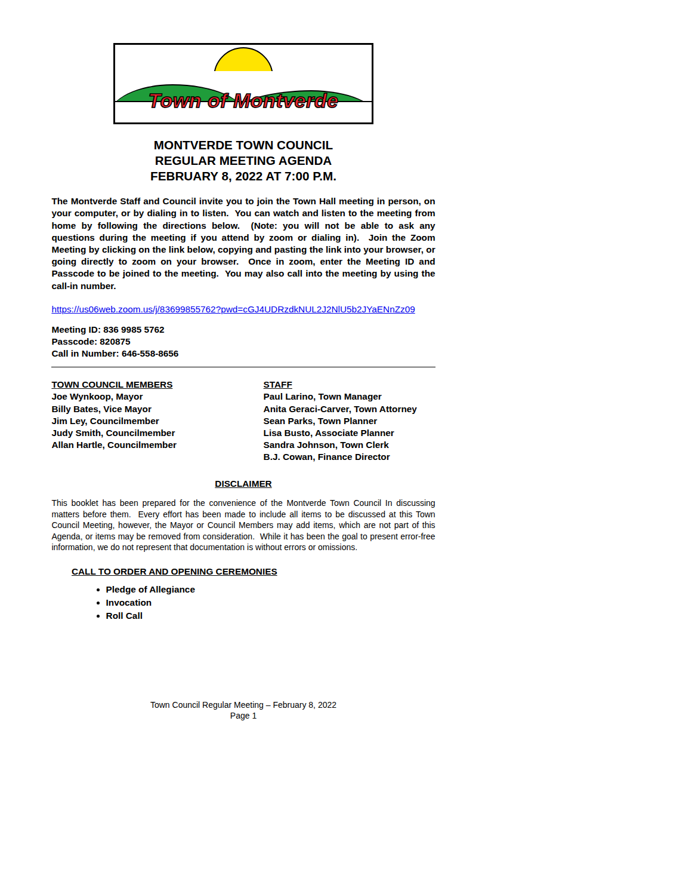Town of Montverde
MONTVERDE TOWN COUNCIL
REGULAR MEETING AGENDA
FEBRUARY 8, 2022 AT 7:00 P.M.
The Montverde Staff and Council invite you to join the Town Hall meeting in person, on your computer, or by dialing in to listen. You can watch and listen to the meeting from home by following the directions below. (Note: you will not be able to ask any questions during the meeting if you attend by zoom or dialing in). Join the Zoom Meeting by clicking on the link below, copying and pasting the link into your browser, or going directly to zoom on your browser. Once in zoom, enter the Meeting ID and Passcode to be joined to the meeting. You may also call into the meeting by using the call-in number.
https://us06web.zoom.us/j/83699855762?pwd=cGJ4UDRzdkNUL2J2NlU5b2JYaENnZz09
Meeting ID: 836 9985 5762
Passcode: 820875
Call in Number: 646-558-8656
| T OWN COUNCIL MEMBERS | STAFF |
| Joe Wynkoop, Mayor | Paul Larino, Town Manager |
| Billy Bates, Vice Mayor | Anita Geraci-Carver, Town Attorney |
| Jim Ley, Councilmember | Sean Parks, Town Planner |
| Judy Smith, Councilmember | Lisa Busto, Associate Planner |
| Allan Hartle, Councilmember | Sandra Johnson, Town Clerk |
| | B.J. Cowan, Finance Director |
DISCLAIMER
This booklet has been prepared for the convenience of the Montverde Town Council In discussing matters before them. Every effort has been made to include all items to be discussed at this Town Council Meeting, however, the Mayor or Council Members may add items, which are not part of this Agenda, or items may be removed from consideration. While it has been the goal to present error-free information, we do not represent that documentation is without errors or omissions.
CALL TO ORDER AND OPENING CEREMONIES
Pledge of Allegiance
Invocation
Roll Call
Town Council Regular Meeting – February 8, 2022
Page 1